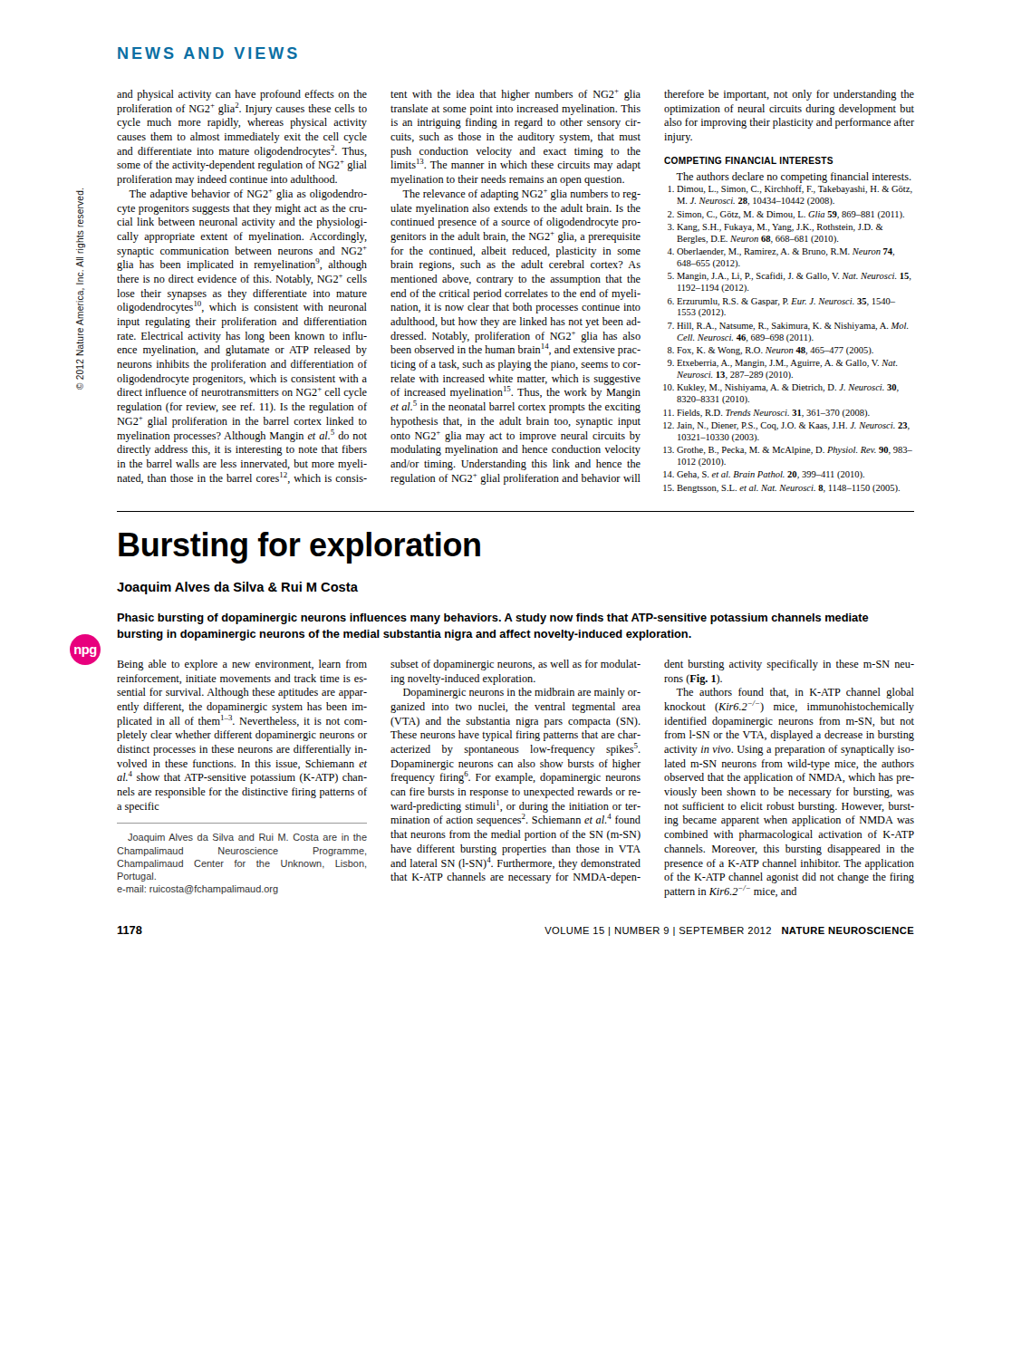© 2012 Nature America, Inc. All rights reserved.
npg
NEWS AND VIEWS
and physical activity can have profound effects on the proliferation of NG2+ glia2. Injury causes these cells to cycle much more rapidly, whereas physical activity causes them to almost immediately exit the cell cycle and differentiate into mature oligodendrocytes2. Thus, some of the activity-dependent regulation of NG2+ glial proliferation may indeed continue into adulthood.
The adaptive behavior of NG2+ glia as oligodendrocyte progenitors suggests that they might act as the crucial link between neuronal activity and the physiologically appropriate extent of myelination. Accordingly, synaptic communication between neurons and NG2+ glia has been implicated in remyelination9, although there is no direct evidence of this. Notably, NG2+ cells lose their synapses as they differentiate into mature oligodendrocytes10, which is consistent with neuronal input regulating their proliferation and differentiation rate. Electrical activity has long been known to influence myelination, and glutamate or ATP released by neurons inhibits the proliferation and differentiation of oligodendrocyte progenitors, which is consistent with a direct influence of neurotransmitters on NG2+ cell cycle regulation (for review, see ref. 11). Is the regulation of NG2+ glial proliferation in the barrel cortex linked to myelination processes? Although Mangin et al.5 do not directly address this, it is interesting to note that fibers in the barrel walls are less innervated, but more myelinated, than those in the barrel cores12, which is consistent with the idea that higher numbers of NG2+ glia translate at some point into increased myelination. This is an intriguing finding in regard to other sensory circuits, such as those in the auditory system, that must push conduction velocity and exact timing to the limits13. The manner in which these circuits may adapt myelination to their needs remains an open question.
The relevance of adapting NG2+ glia numbers to regulate myelination also extends to the adult brain. Is the continued presence of a source of oligodendrocyte progenitors in the adult brain, the NG2+ glia, a prerequisite for the continued, albeit reduced, plasticity in some brain regions, such as the adult cerebral cortex? As mentioned above, contrary to the assumption that the end of the critical period correlates to the end of myelination, it is now clear that both processes continue into adulthood, but how they are linked has not yet been addressed. Notably, proliferation of NG2+ glia has also been observed in the human brain14, and extensive practicing of a task, such as playing the piano, seems to correlate with increased white matter, which is suggestive of increased myelination15. Thus, the work by Mangin et al.5 in the neonatal barrel cortex prompts the exciting hypothesis that, in the adult brain too, synaptic input onto NG2+ glia may act to improve neural circuits by modulating myelination and hence conduction velocity and/or timing. Understanding this link and hence the regulation of NG2+ glial proliferation and behavior will therefore be important, not only for understanding the optimization of neural circuits during development but also for improving their plasticity and performance after injury.
COMPETING FINANCIAL INTERESTS
The authors declare no competing financial interests.
Dimou, L., Simon, C., Kirchhoff, F., Takebayashi, H. & Götz, M. J. Neurosci. 28, 10434–10442 (2008).
Simon, C., Götz, M. & Dimou, L. Glia 59, 869–881 (2011).
Kang, S.H., Fukaya, M., Yang, J.K., Rothstein, J.D. & Bergles, D.E. Neuron 68, 668–681 (2010).
Oberlaender, M., Ramirez, A. & Bruno, R.M. Neuron 74, 648–655 (2012).
Mangin, J.A., Li, P., Scafidi, J. & Gallo, V. Nat. Neurosci. 15, 1192–1194 (2012).
Erzurumlu, R.S. & Gaspar, P. Eur. J. Neurosci. 35, 1540–1553 (2012).
Hill, R.A., Natsume, R., Sakimura, K. & Nishiyama, A. Mol. Cell. Neurosci. 46, 689–698 (2011).
Fox, K. & Wong, R.O. Neuron 48, 465–477 (2005).
Etxeberria, A., Mangin, J.M., Aguirre, A. & Gallo, V. Nat. Neurosci. 13, 287–289 (2010).
Kukley, M., Nishiyama, A. & Dietrich, D. J. Neurosci. 30, 8320–8331 (2010).
Fields, R.D. Trends Neurosci. 31, 361–370 (2008).
Jain, N., Diener, P.S., Coq, J.O. & Kaas, J.H. J. Neurosci. 23, 10321–10330 (2003).
Grothe, B., Pecka, M. & McAlpine, D. Physiol. Rev. 90, 983–1012 (2010).
Geha, S. et al. Brain Pathol. 20, 399–411 (2010).
Bengtsson, S.L. et al. Nat. Neurosci. 8, 1148–1150 (2005).
Bursting for exploration
Joaquim Alves da Silva & Rui M Costa
Phasic bursting of dopaminergic neurons influences many behaviors. A study now finds that ATP-sensitive potassium channels mediate bursting in dopaminergic neurons of the medial substantia nigra and affect novelty-induced exploration.
Being able to explore a new environment, learn from reinforcement, initiate movements and track time is essential for survival. Although these aptitudes are apparently different, the dopaminergic system has been implicated in all of them1–3. Nevertheless, it is not completely clear whether different dopaminergic neurons or distinct processes in these neurons are differentially involved in these functions. In this issue, Schiemann et al.4 show that ATP-sensitive potassium (K-ATP) channels are responsible for the distinctive firing patterns of a specific
Joaquim Alves da Silva and Rui M. Costa are in the Champalimaud Neuroscience Programme, Champalimaud Center for the Unknown, Lisbon, Portugal.
e-mail: ruicosta@fchampalimaud.org
subset of dopaminergic neurons, as well as for modulating novelty-induced exploration.
Dopaminergic neurons in the midbrain are mainly organized into two nuclei, the ventral tegmental area (VTA) and the substantia nigra pars compacta (SN). These neurons have typical firing patterns that are characterized by spontaneous low-frequency spikes5. Dopaminergic neurons can also show bursts of higher frequency firing6. For example, dopaminergic neurons can fire bursts in response to unexpected rewards or reward-predicting stimuli1, or during the initiation or termination of action sequences2. Schiemann et al.4 found that neurons from the medial portion of the SN (m-SN) have different bursting properties than those in VTA and lateral SN (l-SN)4. Furthermore, they demonstrated that K-ATP channels are necessary for NMDA-dependent bursting activity specifically in these m-SN neurons (Fig. 1).
The authors found that, in K-ATP channel global knockout (Kir6.2−/−) mice, immunohistochemically identified dopaminergic neurons from m-SN, but not from l-SN or the VTA, displayed a decrease in bursting activity in vivo. Using a preparation of synaptically isolated m-SN neurons from wild-type mice, the authors observed that the application of NMDA, which has previously been shown to be necessary for bursting, was not sufficient to elicit robust bursting. However, bursting became apparent when application of NMDA was combined with pharmacological activation of K-ATP channels. Moreover, this bursting disappeared in the presence of a K-ATP channel inhibitor. The application of the K-ATP channel agonist did not change the firing pattern in Kir6.2−/− mice, and
1178
VOLUME 15 | NUMBER 9 | SEPTEMBER 2012 NATURE NEUROSCIENCE